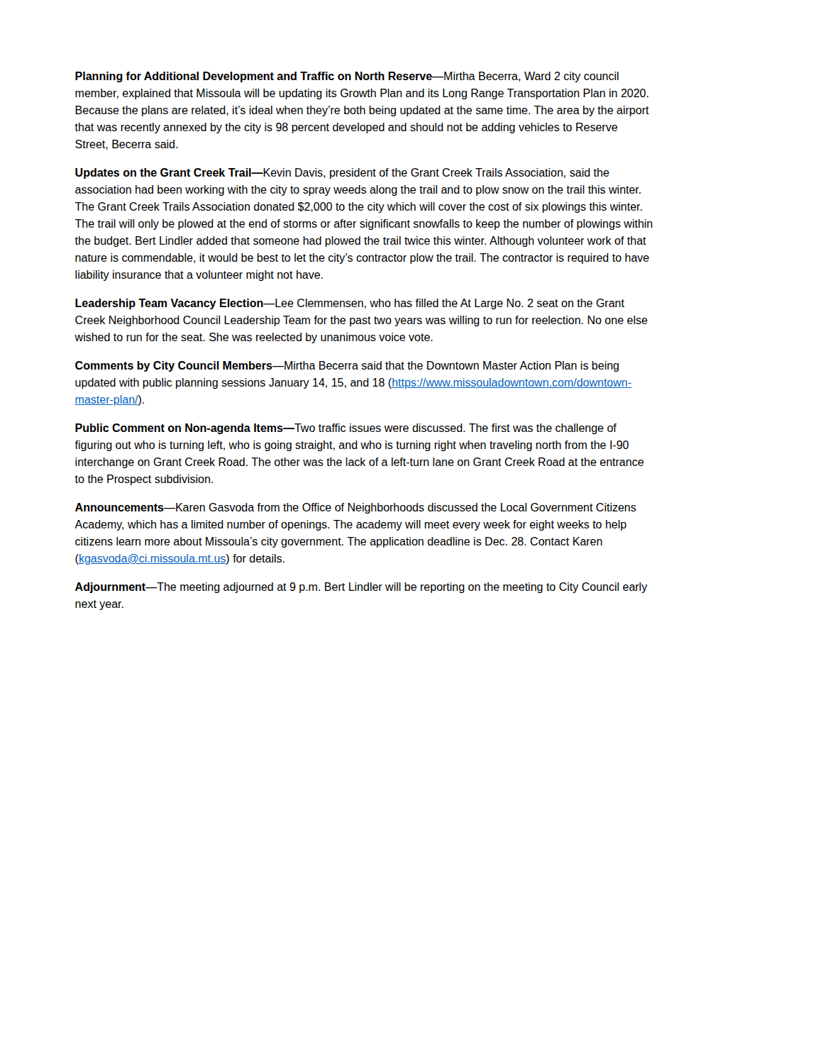Planning for Additional Development and Traffic on North Reserve—Mirtha Becerra, Ward 2 city council member, explained that Missoula will be updating its Growth Plan and its Long Range Transportation Plan in 2020. Because the plans are related, it’s ideal when they’re both being updated at the same time. The area by the airport that was recently annexed by the city is 98 percent developed and should not be adding vehicles to Reserve Street, Becerra said.
Updates on the Grant Creek Trail—Kevin Davis, president of the Grant Creek Trails Association, said the association had been working with the city to spray weeds along the trail and to plow snow on the trail this winter. The Grant Creek Trails Association donated $2,000 to the city which will cover the cost of six plowings this winter. The trail will only be plowed at the end of storms or after significant snowfalls to keep the number of plowings within the budget. Bert Lindler added that someone had plowed the trail twice this winter. Although volunteer work of that nature is commendable, it would be best to let the city’s contractor plow the trail. The contractor is required to have liability insurance that a volunteer might not have.
Leadership Team Vacancy Election—Lee Clemmensen, who has filled the At Large No. 2 seat on the Grant Creek Neighborhood Council Leadership Team for the past two years was willing to run for reelection. No one else wished to run for the seat. She was reelected by unanimous voice vote.
Comments by City Council Members—Mirtha Becerra said that the Downtown Master Action Plan is being updated with public planning sessions January 14, 15, and 18 (https://www.missouladowntown.com/downtown-master-plan/).
Public Comment on Non-agenda Items—Two traffic issues were discussed. The first was the challenge of figuring out who is turning left, who is going straight, and who is turning right when traveling north from the I-90 interchange on Grant Creek Road. The other was the lack of a left-turn lane on Grant Creek Road at the entrance to the Prospect subdivision.
Announcements—Karen Gasvoda from the Office of Neighborhoods discussed the Local Government Citizens Academy, which has a limited number of openings. The academy will meet every week for eight weeks to help citizens learn more about Missoula’s city government. The application deadline is Dec. 28. Contact Karen (kgasvoda@ci.missoula.mt.us) for details.
Adjournment—The meeting adjourned at 9 p.m. Bert Lindler will be reporting on the meeting to City Council early next year.